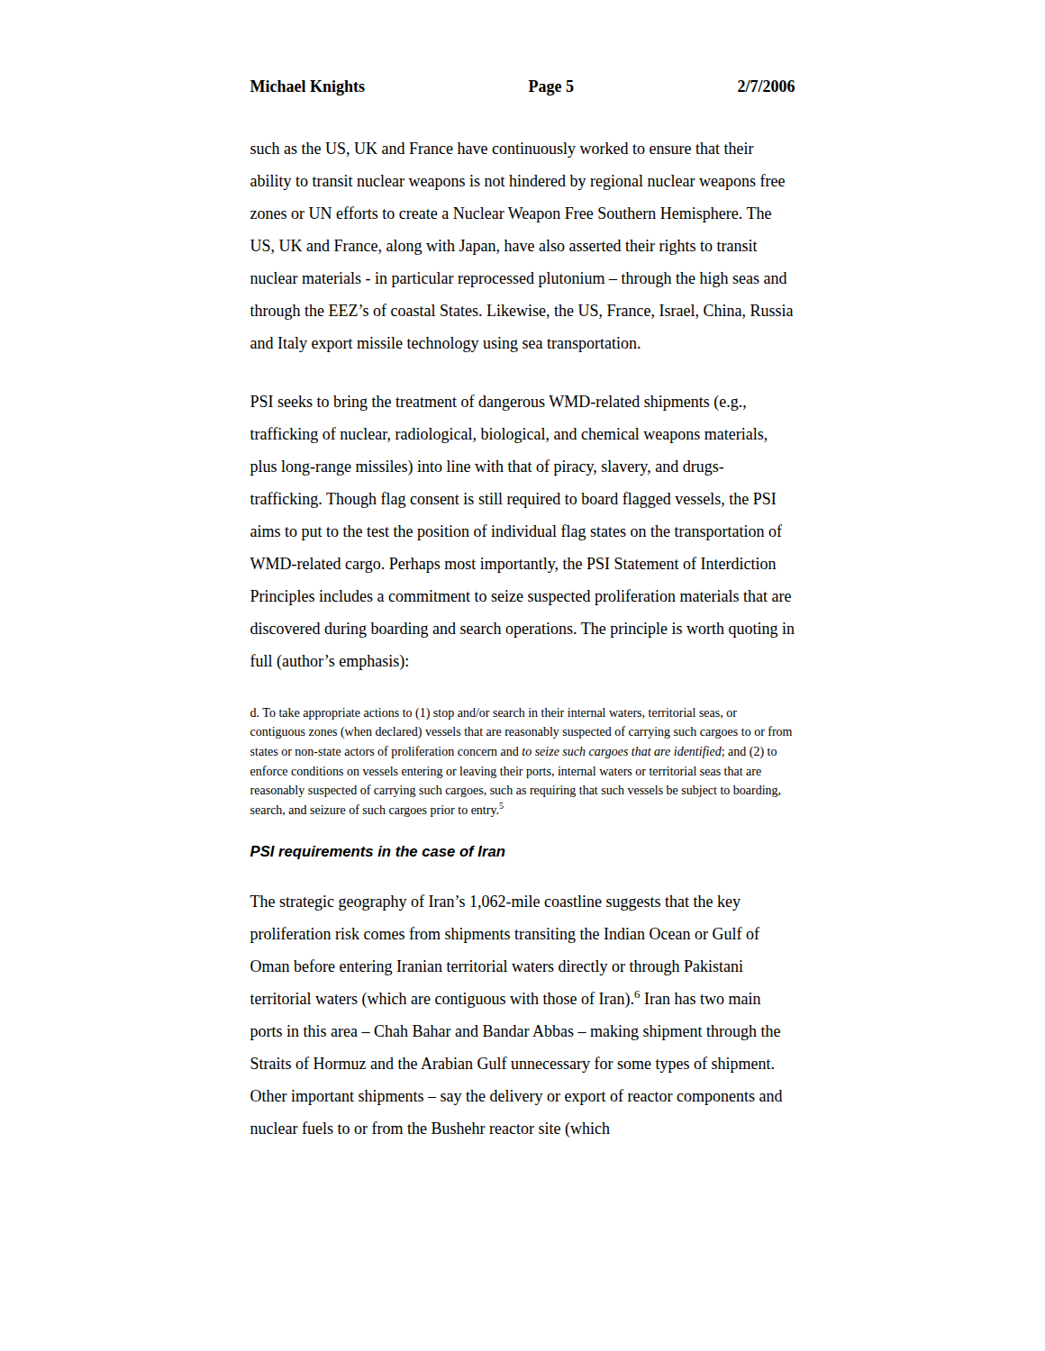Michael Knights Page 5 2/7/2006
such as the US, UK and France have continuously worked to ensure that their ability to transit nuclear weapons is not hindered by regional nuclear weapons free zones or UN efforts to create a Nuclear Weapon Free Southern Hemisphere. The US, UK and France, along with Japan, have also asserted their rights to transit nuclear materials - in particular reprocessed plutonium – through the high seas and through the EEZ’s of coastal States. Likewise, the US, France, Israel, China, Russia and Italy export missile technology using sea transportation.
PSI seeks to bring the treatment of dangerous WMD-related shipments (e.g., trafficking of nuclear, radiological, biological, and chemical weapons materials, plus long-range missiles) into line with that of piracy, slavery, and drugs-trafficking. Though flag consent is still required to board flagged vessels, the PSI aims to put to the test the position of individual flag states on the transportation of WMD-related cargo. Perhaps most importantly, the PSI Statement of Interdiction Principles includes a commitment to seize suspected proliferation materials that are discovered during boarding and search operations. The principle is worth quoting in full (author’s emphasis):
d. To take appropriate actions to (1) stop and/or search in their internal waters, territorial seas, or contiguous zones (when declared) vessels that are reasonably suspected of carrying such cargoes to or from states or non-state actors of proliferation concern and to seize such cargoes that are identified; and (2) to enforce conditions on vessels entering or leaving their ports, internal waters or territorial seas that are reasonably suspected of carrying such cargoes, such as requiring that such vessels be subject to boarding, search, and seizure of such cargoes prior to entry.5
PSI requirements in the case of Iran
The strategic geography of Iran’s 1,062-mile coastline suggests that the key proliferation risk comes from shipments transiting the Indian Ocean or Gulf of Oman before entering Iranian territorial waters directly or through Pakistani territorial waters (which are contiguous with those of Iran).6 Iran has two main ports in this area – Chah Bahar and Bandar Abbas – making shipment through the Straits of Hormuz and the Arabian Gulf unnecessary for some types of shipment. Other important shipments – say the delivery or export of reactor components and nuclear fuels to or from the Bushehr reactor site (which